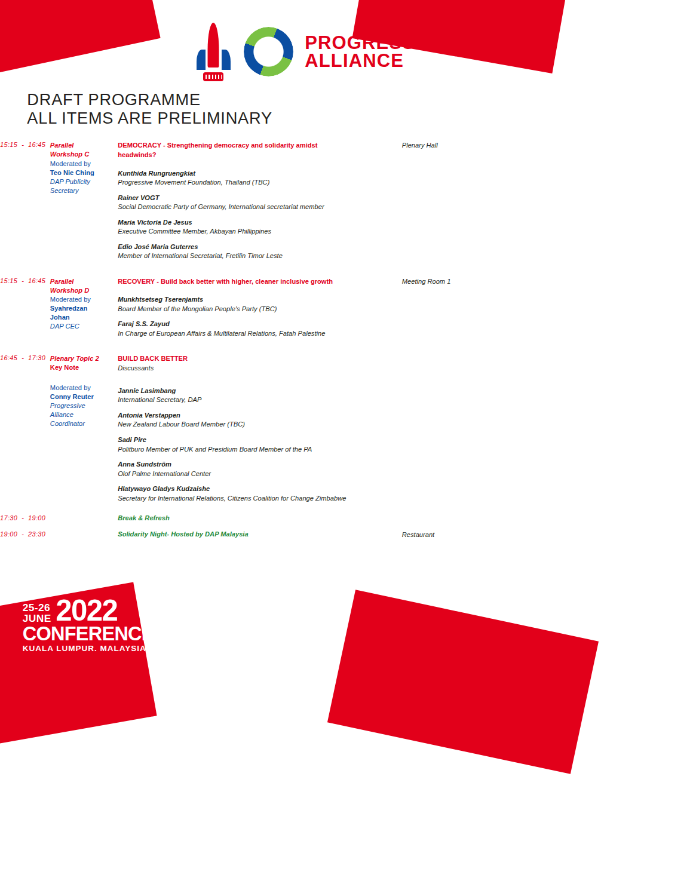Progressive Alliance
DRAFT PROGRAMME ALL ITEMS ARE PRELIMINARY
| 15:15 - 16:45 | Parallel Workshop C Moderated by Teo Nie Ching DAP Publicity Secretary | DEMOCRACY - Strengthening democracy and solidarity amidst headwinds? Kunthida Rungruengkiat Progressive Movement Foundation, Thailand (TBC) Rainer VOGT Social Democratic Party of Germany, International secretariat member Maria Victoria De Jesus Executive Committee Member, Akbayan Phillippines Edio José Maria Guterres Member of International Secretariat, Fretilin Timor Leste | Plenary Hall |
| 15:15 - 16:45 | Parallel Workshop D Moderated by Syahredzan Johan DAP CEC | RECOVERY - Build back better with higher, cleaner inclusive growth Munkhtsetseg Tserenjamts Board Member of the Mongolian People's Party (TBC) Faraj S.S. Zayud In Charge of European Affairs & Multilateral Relations, Fatah Palestine | Meeting Room 1 |
| 16:45 - 17:30 | Plenary Topic 2 Key Note Moderated by Conny Reuter Progressive Alliance Coordinator | BUILD BACK BETTER Discussants Jannie Lasimbang International Secretary, DAP Antonia Verstappen New Zealand Labour Board Member (TBC) Sadi Pire Politburo Member of PUK and Presidium Board Member of the PA Anna Sundström Olof Palme International Center Hlatywayo Gladys Kudzaishe Secretary for International Relations, Citizens Coalition for Change Zimbabwe | |
| 17:30 - 19:00 | | Break & Refresh | |
| 19:00 - 23:30 | | Solidarity Night- Hosted by DAP Malaysia | Restaurant |
25-26 JUNE
2022
CONFERENCE
KUALA LUMPUR. MALAYSIA